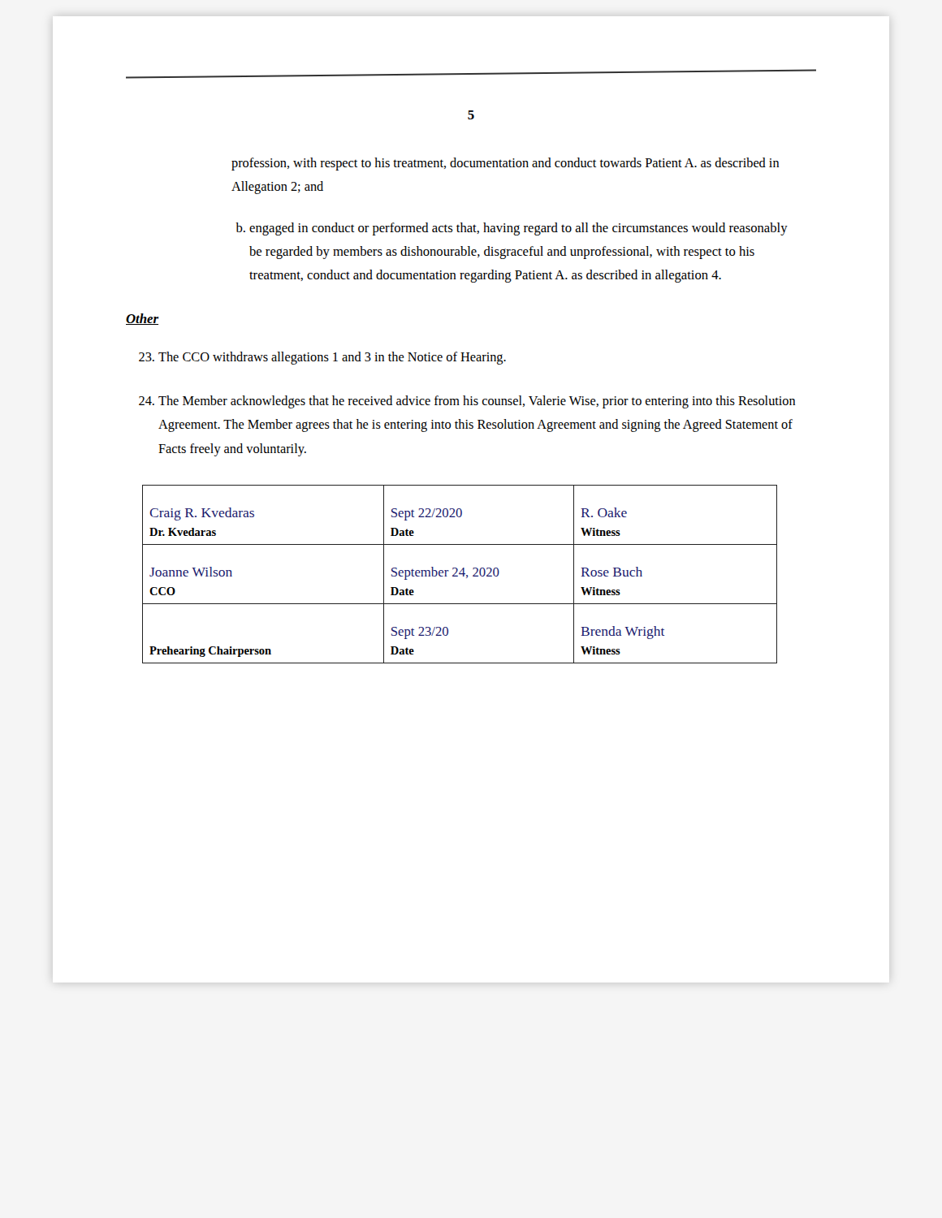5
profession, with respect to his treatment, documentation and conduct towards Patient A. as described in Allegation 2; and
engaged in conduct or performed acts that, having regard to all the circumstances would reasonably be regarded by members as dishonourable, disgraceful and unprofessional, with respect to his treatment, conduct and documentation regarding Patient A. as described in allegation 4.
Other
The CCO withdraws allegations 1 and 3 in the Notice of Hearing.
The Member acknowledges that he received advice from his counsel, Valerie Wise, prior to entering into this Resolution Agreement. The Member agrees that he is entering into this Resolution Agreement and signing the Agreed Statement of Facts freely and voluntarily.
| Craig R. Kvedaras Dr. Kvedaras | Sept 22/2020 Date | R. Oake Witness |
| Joanne Wilson CCO | September 24, 2020 Date | Rose Buch Witness |
| Prehearing Chairperson | Sept 23/20 Date | Brenda Wright Witness |